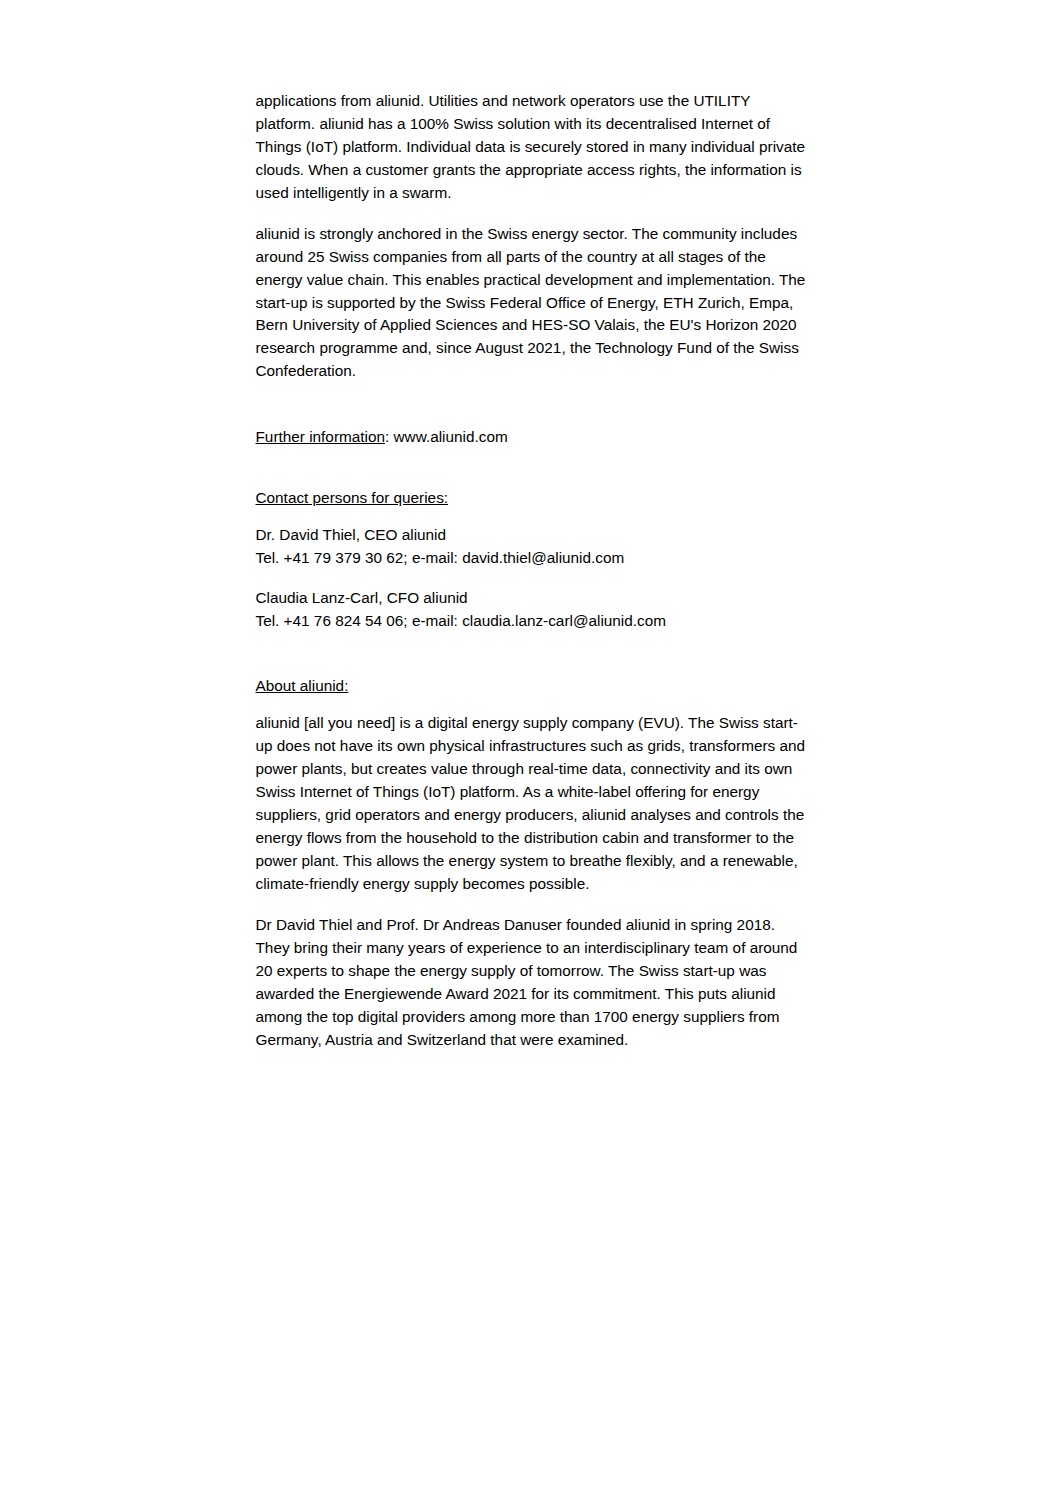applications from aliunid. Utilities and network operators use the UTILITY platform. aliunid has a 100% Swiss solution with its decentralised Internet of Things (IoT) platform. Individual data is securely stored in many individual private clouds. When a customer grants the appropriate access rights, the information is used intelligently in a swarm.
aliunid is strongly anchored in the Swiss energy sector. The community includes around 25 Swiss companies from all parts of the country at all stages of the energy value chain. This enables practical development and implementation. The start-up is supported by the Swiss Federal Office of Energy, ETH Zurich, Empa, Bern University of Applied Sciences and HES-SO Valais, the EU's Horizon 2020 research programme and, since August 2021, the Technology Fund of the Swiss Confederation.
Further information: www.aliunid.com
Contact persons for queries:
Dr. David Thiel, CEO aliunid
Tel. +41 79 379 30 62; e-mail: david.thiel@aliunid.com
Claudia Lanz-Carl, CFO aliunid
Tel. +41 76 824 54 06; e-mail: claudia.lanz-carl@aliunid.com
About aliunid:
aliunid [all you need] is a digital energy supply company (EVU). The Swiss start-up does not have its own physical infrastructures such as grids, transformers and power plants, but creates value through real-time data, connectivity and its own Swiss Internet of Things (IoT) platform. As a white-label offering for energy suppliers, grid operators and energy producers, aliunid analyses and controls the energy flows from the household to the distribution cabin and transformer to the power plant. This allows the energy system to breathe flexibly, and a renewable, climate-friendly energy supply becomes possible.
Dr David Thiel and Prof. Dr Andreas Danuser founded aliunid in spring 2018. They bring their many years of experience to an interdisciplinary team of around 20 experts to shape the energy supply of tomorrow. The Swiss start-up was awarded the Energiewende Award 2021 for its commitment. This puts aliunid among the top digital providers among more than 1700 energy suppliers from Germany, Austria and Switzerland that were examined.